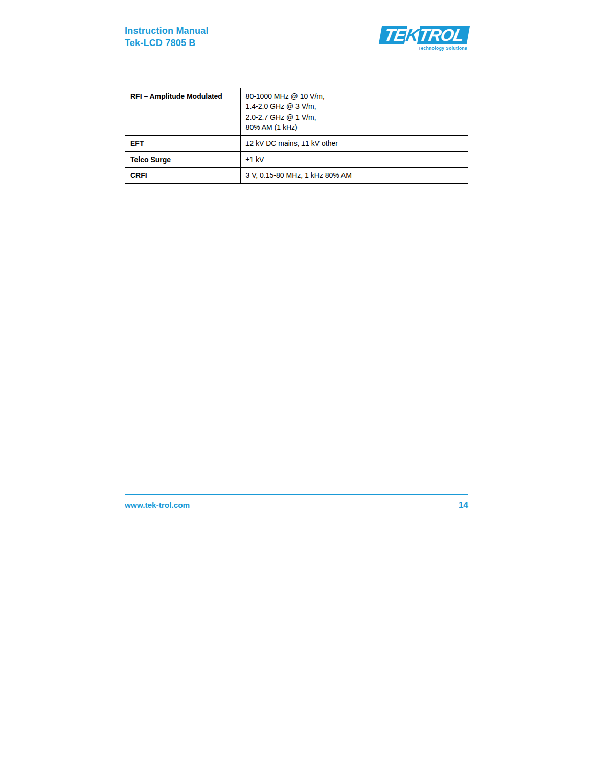Instruction Manual
Tek-LCD 7805 B
TEKTROL
Technology Solutions
| RFI – Amplitude Modulated | 80-1000 MHz @ 10 V/m, 1.4-2.0 GHz @ 3 V/m, 2.0-2.7 GHz @ 1 V/m, 80% AM (1 kHz) |
| EFT | ±2 kV DC mains, ±1 kV other |
| Telco Surge | ±1 kV |
| CRFI | 3 V, 0.15-80 MHz, 1 kHz 80% AM |
www.tek-trol.com
14